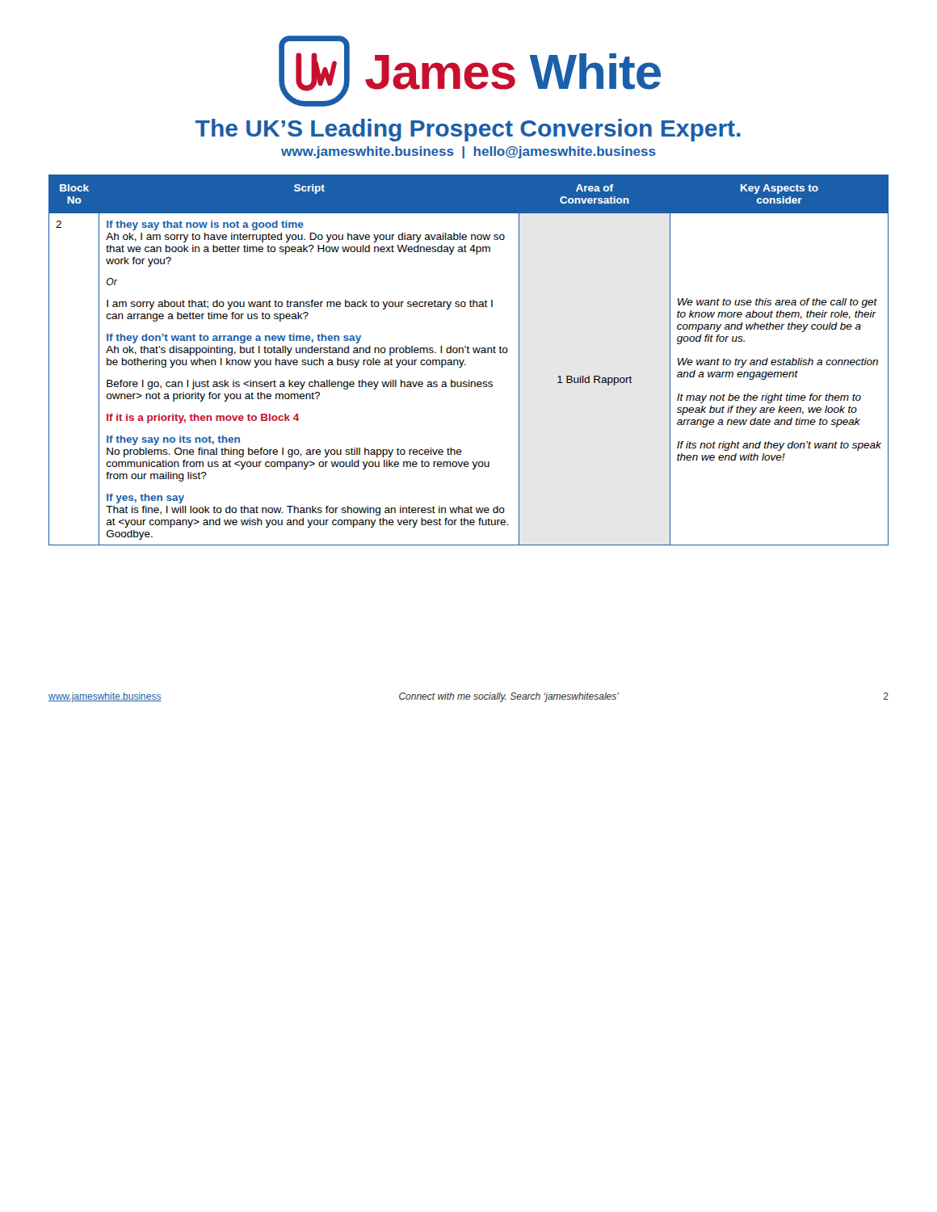James White
The UK’S Leading Prospect Conversion Expert.
www.jameswhite.business | hello@jameswhite.business
| Block No | Script | Area of Conversation | Key Aspects to consider |
| --- | --- | --- | --- |
| 2 | If they say that now is not a good time Ah ok, I am sorry to have interrupted you. Do you have your diary available now so that we can book in a better time to speak? How would next Wednesday at 4pm work for you? Or I am sorry about that; do you want to transfer me back to your secretary so that I can arrange a better time for us to speak? If they don’t want to arrange a new time, then say Ah ok, that’s disappointing, but I totally understand and no problems. I don’t want to be bothering you when I know you have such a busy role at your company. Before I go, can I just ask is <insert a key challenge they will have as a business owner> not a priority for you at the moment? If it is a priority, then move to Block 4 If they say no its not, then No problems. One final thing before I go, are you still happy to receive the communication from us at <your company> or would you like me to remove you from our mailing list? If yes, then say That is fine, I will look to do that now. Thanks for showing an interest in what we do at <your company> and we wish you and your company the very best for the future. Goodbye. | 1 Build Rapport | We want to use this area of the call to get to know more about them, their role, their company and whether they could be a good fit for us. We want to try and establish a connection and a warm engagement It may not be the right time for them to speak but if they are keen, we look to arrange a new date and time to speak If its not right and they don’t want to speak then we end with love! |
www.jameswhite.business Connect with me socially. Search ‘jameswhitesales’ 2